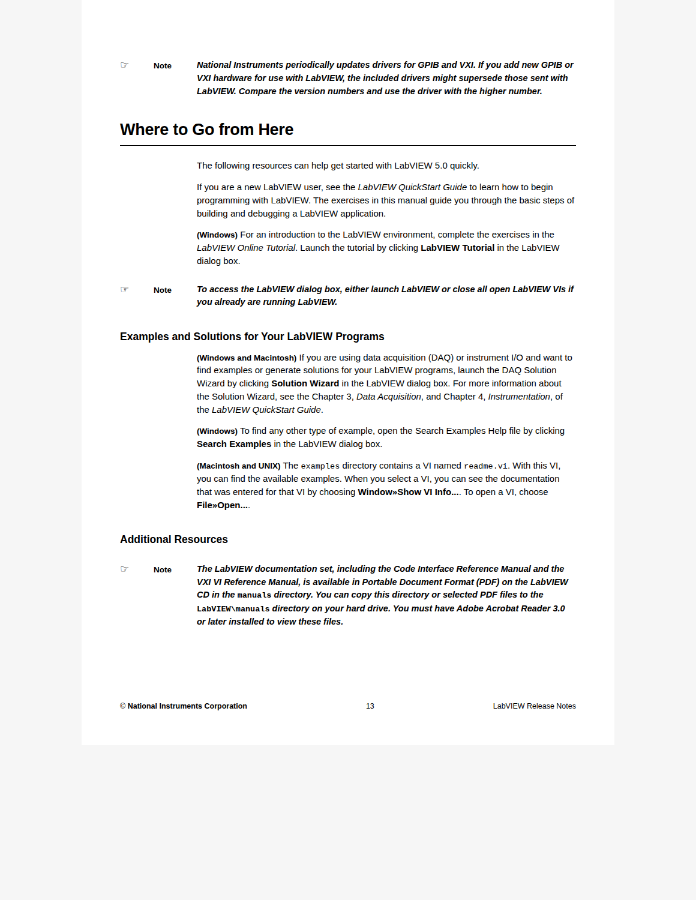☞
Note
National Instruments periodically updates drivers for GPIB and VXI. If you add new GPIB or VXI hardware for use with LabVIEW, the included drivers might supersede those sent with LabVIEW. Compare the version numbers and use the driver with the higher number.
Where to Go from Here
The following resources can help get started with LabVIEW 5.0 quickly.
If you are a new LabVIEW user, see the LabVIEW QuickStart Guide to learn how to begin programming with LabVIEW. The exercises in this manual guide you through the basic steps of building and debugging a LabVIEW application.
(Windows) For an introduction to the LabVIEW environment, complete the exercises in the LabVIEW Online Tutorial. Launch the tutorial by clicking LabVIEW Tutorial in the LabVIEW dialog box.
☞
Note
To access the LabVIEW dialog box, either launch LabVIEW or close all open LabVIEW VIs if you already are running LabVIEW.
Examples and Solutions for Your LabVIEW Programs
(Windows and Macintosh) If you are using data acquisition (DAQ) or instrument I/O and want to find examples or generate solutions for your LabVIEW programs, launch the DAQ Solution Wizard by clicking Solution Wizard in the LabVIEW dialog box. For more information about the Solution Wizard, see the Chapter 3, Data Acquisition, and Chapter 4, Instrumentation, of the LabVIEW QuickStart Guide.
(Windows) To find any other type of example, open the Search Examples Help file by clicking Search Examples in the LabVIEW dialog box.
(Macintosh and UNIX) The examples directory contains a VI named readme.vi. With this VI, you can find the available examples. When you select a VI, you can see the documentation that was entered for that VI by choosing Window»Show VI Info.... To open a VI, choose File»Open....
Additional Resources
☞
Note
The LabVIEW documentation set, including the Code Interface Reference Manual and the VXI VI Reference Manual, is available in Portable Document Format (PDF) on the LabVIEW CD in the manuals directory. You can copy this directory or selected PDF files to the LabVIEW\manuals directory on your hard drive. You must have Adobe Acrobat Reader 3.0 or later installed to view these files.
© National Instruments Corporation
13
LabVIEW Release Notes